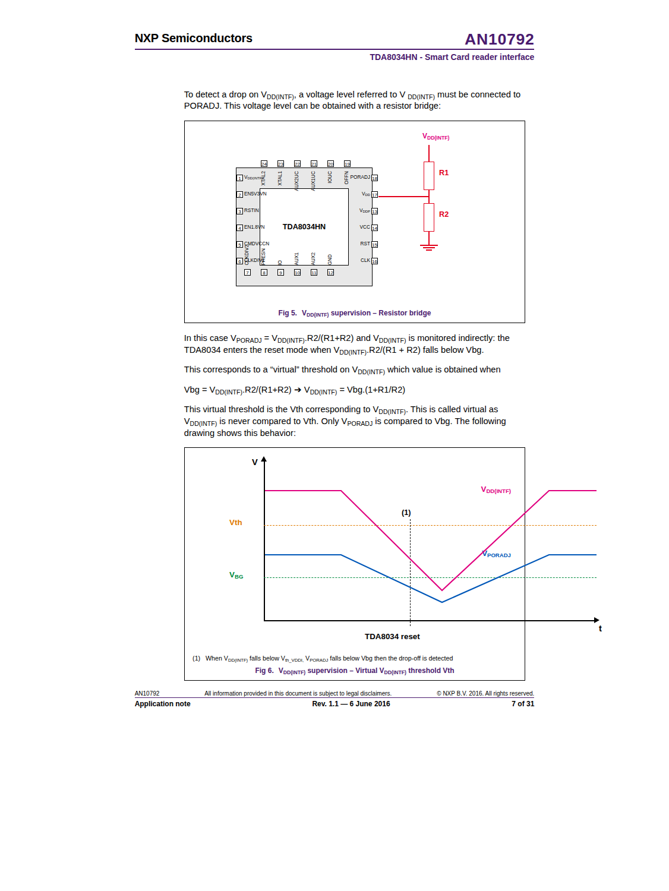NXP Semiconductors
AN10792
TDA8034HN - Smart Card reader interface
To detect a drop on VDD(INTF), a voltage level referred to V DD(INTF) must be connected to PORADJ. This voltage level can be obtained with a resistor bridge:
TDA8034HN
1
VDD(INTF)
2
EN5V3VN
3
RSTIN
4
EN1.8VN
5
CMDVCCN
6
CLKDIV1
18
PORADJ
17
VDD
13
VDDP
14
VCC
15
RST
16
CLK
24
XTAL2
23
XTAL1
22
AUX2UC
21
AUX1UC
20
IOUC
19
OFFN
7
CLKDIV2
8
PRESN
9
IO
10
AUX1
11
AUX2
12
GND
VDD(INTF)
R1
R2
Fig 5. VDD(INTF) supervision – Resistor bridge
In this case VPORADJ = VDD(INTF).R2/(R1+R2) and VDD(INTF) is monitored indirectly: the TDA8034 enters the reset mode when VDD(INTF).R2/(R1 + R2) falls below Vbg.
This corresponds to a “virtual” threshold on VDD(INTF) which value is obtained when
Vbg = VDD(INTF).R2/(R1+R2) ➔ VDD(INTF) = Vbg.(1+R1/R2)
This virtual threshold is the Vth corresponding to VDD(INTF). This is called virtual as VDD(INTF) is never compared to Vth. Only VPORADJ is compared to Vbg. The following drawing shows this behavior:
V
t
Vth
VBG
VDD(INTF)
VPORADJ
(1)
TDA8034 reset
(1) When VDD(INTF) falls below Vth_VDDI, VPORADJ falls below Vbg then the drop-off is detected
Fig 6. VDD(INTF) supervision – Virtual VDD(INTF) threshold Vth
AN10792 All information provided in this document is subject to legal disclaimers. © NXP B.V. 2016. All rights reserved.
Application note Rev. 1.1 — 6 June 2016 7 of 31